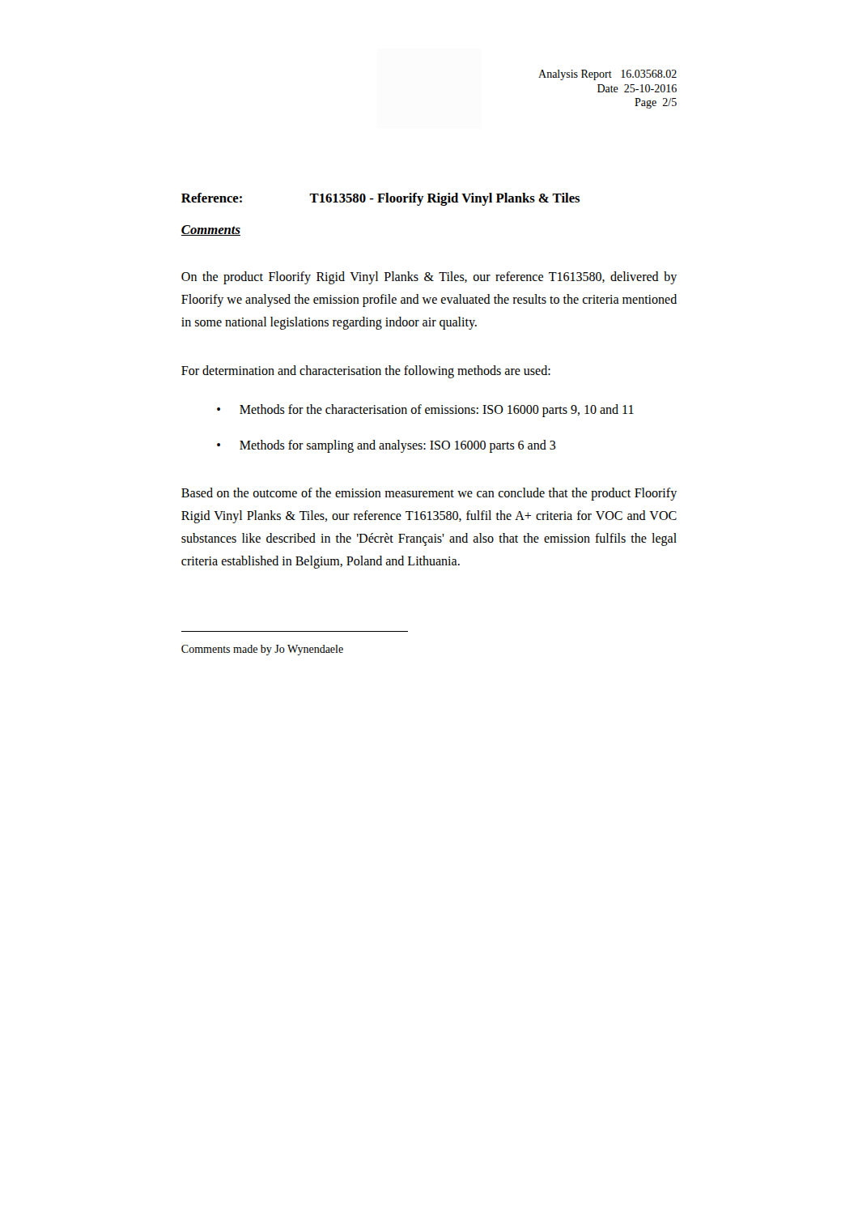Analysis Report 16.03568.02
Date 25-10-2016
Page 2/5
Reference: T1613580 - Floorify Rigid Vinyl Planks & Tiles
Comments
On the product Floorify Rigid Vinyl Planks & Tiles, our reference T1613580, delivered by Floorify we analysed the emission profile and we evaluated the results to the criteria mentioned in some national legislations regarding indoor air quality.
For determination and characterisation the following methods are used:
Methods for the characterisation of emissions: ISO 16000 parts 9, 10 and 11
Methods for sampling and analyses: ISO 16000 parts 6 and 3
Based on the outcome of the emission measurement we can conclude that the product Floorify Rigid Vinyl Planks & Tiles, our reference T1613580, fulfil the A+ criteria for VOC and VOC substances like described in the 'Décrèt Français' and also that the emission fulfils the legal criteria established in Belgium, Poland and Lithuania.
Comments made by Jo Wynendaele